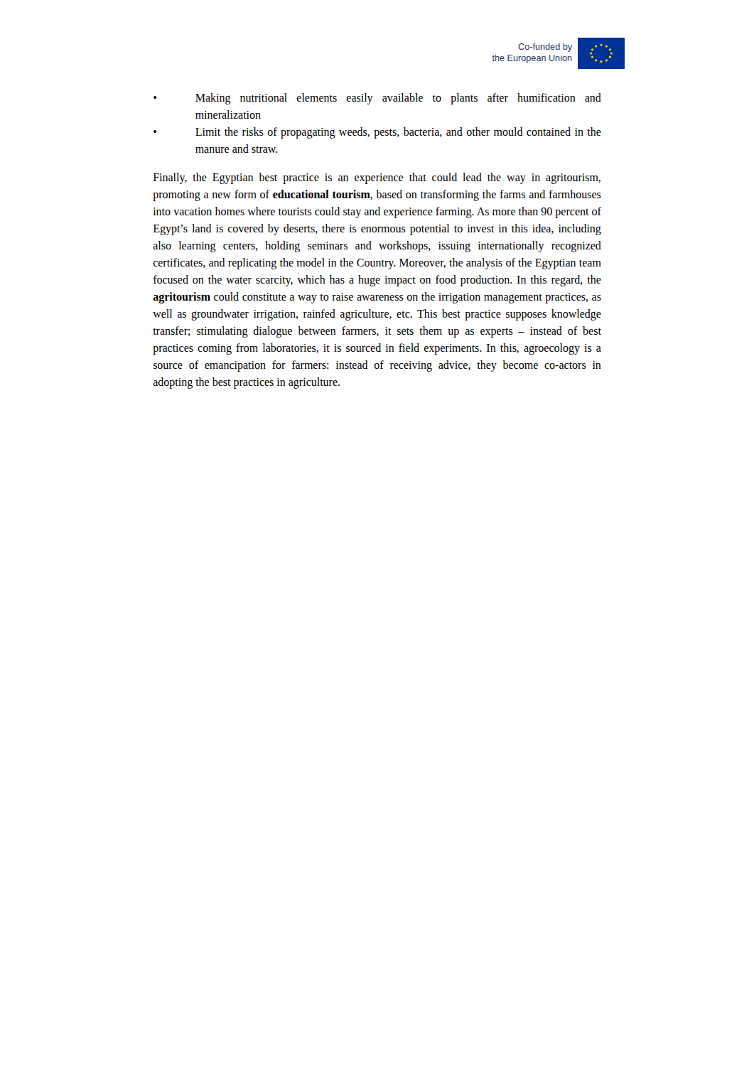Co-funded by
the European Union
• Making nutritional elements easily available to plants after humification and mineralization
• Limit the risks of propagating weeds, pests, bacteria, and other mould contained in the manure and straw.
Finally, the Egyptian best practice is an experience that could lead the way in agritourism, promoting a new form of educational tourism, based on transforming the farms and farmhouses into vacation homes where tourists could stay and experience farming. As more than 90 percent of Egypt’s land is covered by deserts, there is enormous potential to invest in this idea, including also learning centers, holding seminars and workshops, issuing internationally recognized certificates, and replicating the model in the Country. Moreover, the analysis of the Egyptian team focused on the water scarcity, which has a huge impact on food production. In this regard, the agritourism could constitute a way to raise awareness on the irrigation management practices, as well as groundwater irrigation, rainfed agriculture, etc. This best practice supposes knowledge transfer; stimulating dialogue between farmers, it sets them up as experts – instead of best practices coming from laboratories, it is sourced in field experiments. In this, agroecology is a source of emancipation for farmers: instead of receiving advice, they become co-actors in adopting the best practices in agriculture.